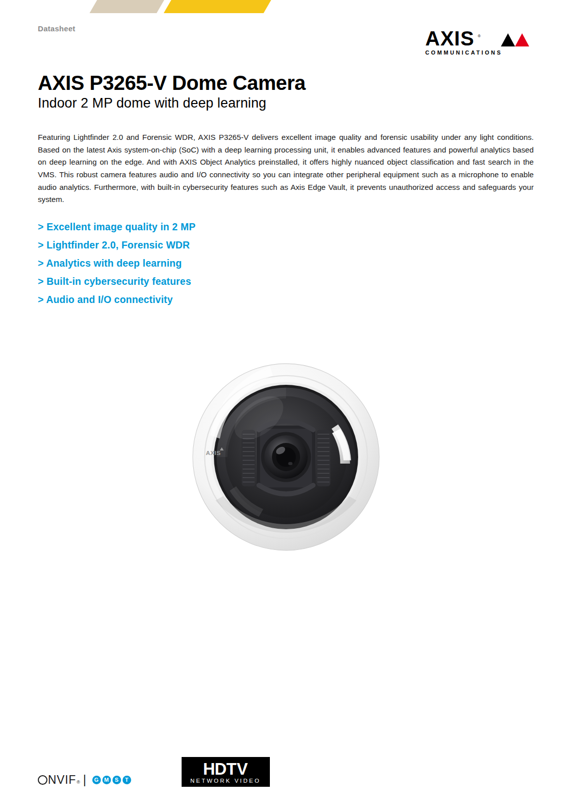Datasheet
AXIS ® COMMUNICATIONS
AXIS P3265-V Dome Camera
Indoor 2 MP dome with deep learning
Featuring Lightfinder 2.0 and Forensic WDR, AXIS P3265-V delivers excellent image quality and forensic usability under any light conditions. Based on the latest Axis system-on-chip (SoC) with a deep learning processing unit, it enables advanced features and powerful analytics based on deep learning on the edge. And with AXIS Object Analytics preinstalled, it offers highly nuanced object classification and fast search in the VMS. This robust camera features audio and I/O connectivity so you can integrate other peripheral equipment such as a microphone to enable audio analytics. Furthermore, with built-in cybersecurity features such as Axis Edge Vault, it prevents unauthorized access and safeguards your system.
Excellent image quality in 2 MP
Lightfinder 2.0, Forensic WDR
Analytics with deep learning
Built-in cybersecurity features
Audio and I/O connectivity
AXIS
NVIF®|
GMST
HD TV
NETWORK VIDEO